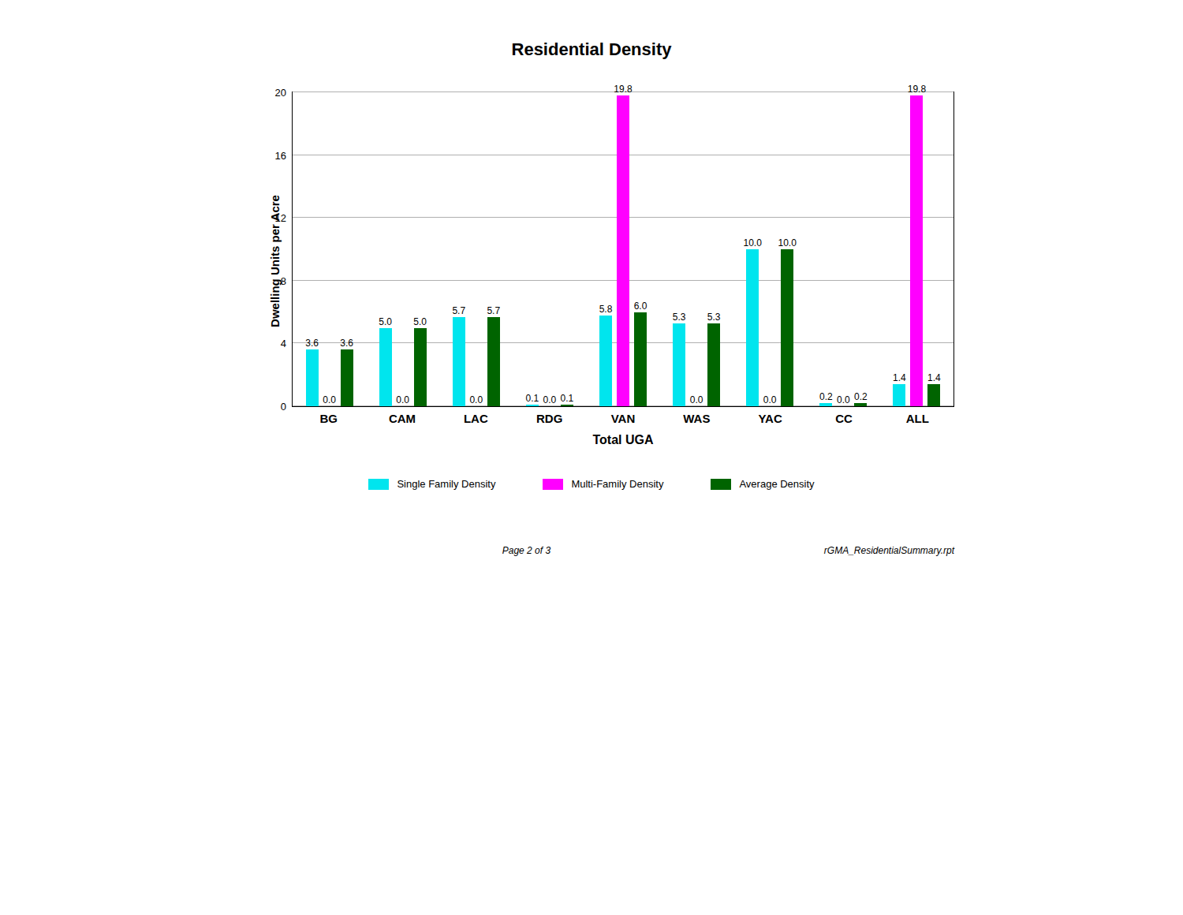Residential Density
Dwelling Units per Acre
0
4
8
12
16
20
3.6
0.0
3.6
5.0
0.0
5.0
5.7
0.0
5.7
0.1
0.0
0.1
5.8
19.8
6.0
5.3
0.0
5.3
10.0
0.0
10.0
0.2
0.0
0.2
1.4
19.8
1.4
BG
CAM
LAC
RDG
VAN
WAS
YAC
CC
ALL
Total UGA
Single Family Density
Multi-Family Density
Average Density
Page 2 of 3
rGMA_ResidentialSummary.rpt